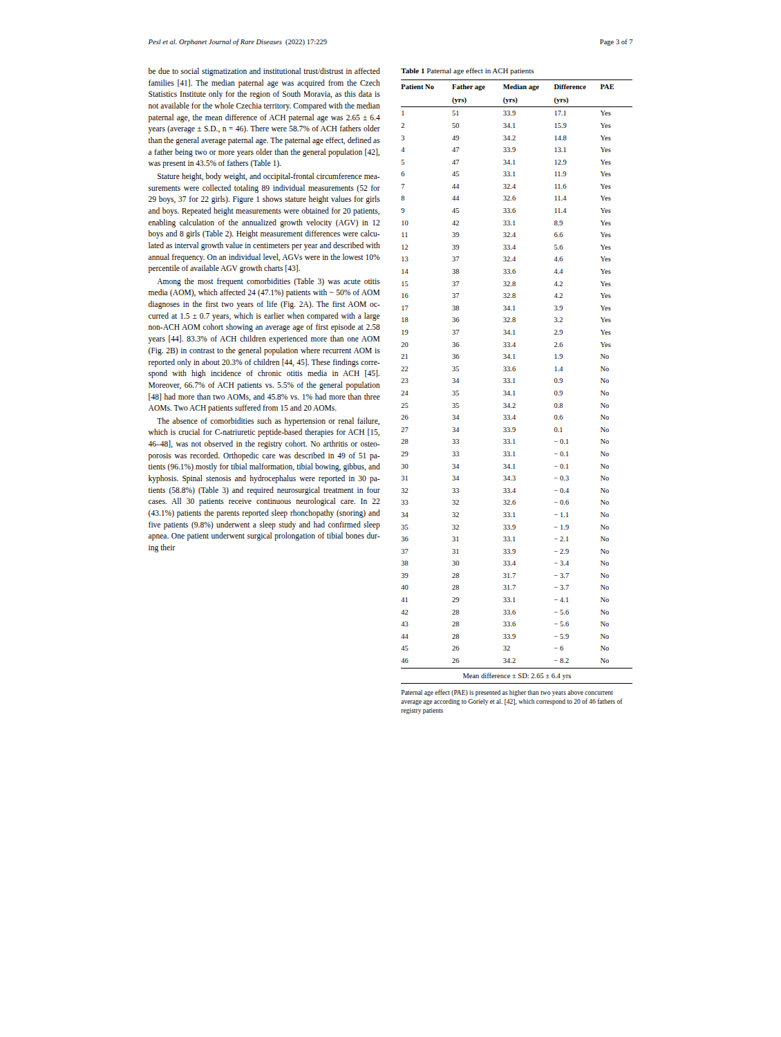Pesl et al. Orphanet Journal of Rare Diseases(2022) 17:229
Page 3 of 7
be due to social stigmatization and institutional trust/distrust in affected families [41]. The median paternal age was acquired from the Czech Statistics Institute only for the region of South Moravia, as this data is not available for the whole Czechia territory. Compared with the median paternal age, the mean difference of ACH paternal age was 2.65 ± 6.4 years (average ± S.D., n = 46). There were 58.7% of ACH fathers older than the general average paternal age. The paternal age effect, defined as a father being two or more years older than the general population [42], was present in 43.5% of fathers (Table 1).
Stature height, body weight, and occipital-frontal circumference measurements were collected totaling 89 individual measurements (52 for 29 boys, 37 for 22 girls). Figure 1 shows stature height values for girls and boys. Repeated height measurements were obtained for 20 patients, enabling calculation of the annualized growth velocity (AGV) in 12 boys and 8 girls (Table 2). Height measurement differences were calculated as interval growth value in centimeters per year and described with annual frequency. On an individual level, AGVs were in the lowest 10% percentile of available AGV growth charts [43].
Among the most frequent comorbidities (Table 3) was acute otitis media (AOM), which affected 24 (47.1%) patients with ~ 50% of AOM diagnoses in the first two years of life (Fig. 2A). The first AOM occurred at 1.5 ± 0.7 years, which is earlier when compared with a large non-ACH AOM cohort showing an average age of first episode at 2.58 years [44]. 83.3% of ACH children experienced more than one AOM (Fig. 2B) in contrast to the general population where recurrent AOM is reported only in about 20.3% of children [44, 45]. These findings correspond with high incidence of chronic otitis media in ACH [45]. Moreover, 66.7% of ACH patients vs. 5.5% of the general population [48] had more than two AOMs, and 45.8% vs. 1% had more than three AOMs. Two ACH patients suffered from 15 and 20 AOMs.
The absence of comorbidities such as hypertension or renal failure, which is crucial for C-natriuretic peptide-based therapies for ACH [15, 46–48], was not observed in the registry cohort. No arthritis or osteoporosis was recorded. Orthopedic care was described in 49 of 51 patients (96.1%) mostly for tibial malformation, tibial bowing, gibbus, and kyphosis. Spinal stenosis and hydrocephalus were reported in 30 patients (58.8%) (Table 3) and required neurosurgical treatment in four cases. All 30 patients receive continuous neurological care. In 22 (43.1%) patients the parents reported sleep rhonchopathy (snoring) and five patients (9.8%) underwent a sleep study and had confirmed sleep apnea. One patient underwent surgical prolongation of tibial bones during their
Table 1 Paternal age effect in ACH patients
| Patient No | Father age | Median age | Difference | PAE |
| --- | --- | --- | --- | --- |
| | (yrs) | (yrs) | (yrs) | |
| 1 | 51 | 33.9 | 17.1 | Yes |
| 2 | 50 | 34.1 | 15.9 | Yes |
| 3 | 49 | 34.2 | 14.8 | Yes |
| 4 | 47 | 33.9 | 13.1 | Yes |
| 5 | 47 | 34.1 | 12.9 | Yes |
| 6 | 45 | 33.1 | 11.9 | Yes |
| 7 | 44 | 32.4 | 11.6 | Yes |
| 8 | 44 | 32.6 | 11.4 | Yes |
| 9 | 45 | 33.6 | 11.4 | Yes |
| 10 | 42 | 33.1 | 8.9 | Yes |
| 11 | 39 | 32.4 | 6.6 | Yes |
| 12 | 39 | 33.4 | 5.6 | Yes |
| 13 | 37 | 32.4 | 4.6 | Yes |
| 14 | 38 | 33.6 | 4.4 | Yes |
| 15 | 37 | 32.8 | 4.2 | Yes |
| 16 | 37 | 32.8 | 4.2 | Yes |
| 17 | 38 | 34.1 | 3.9 | Yes |
| 18 | 36 | 32.8 | 3.2 | Yes |
| 19 | 37 | 34.1 | 2.9 | Yes |
| 20 | 36 | 33.4 | 2.6 | Yes |
| 21 | 36 | 34.1 | 1.9 | No |
| 22 | 35 | 33.6 | 1.4 | No |
| 23 | 34 | 33.1 | 0.9 | No |
| 24 | 35 | 34.1 | 0.9 | No |
| 25 | 35 | 34.2 | 0.8 | No |
| 26 | 34 | 33.4 | 0.6 | No |
| 27 | 34 | 33.9 | 0.1 | No |
| 28 | 33 | 33.1 | − 0.1 | No |
| 29 | 33 | 33.1 | − 0.1 | No |
| 30 | 34 | 34.1 | − 0.1 | No |
| 31 | 34 | 34.3 | − 0.3 | No |
| 32 | 33 | 33.4 | − 0.4 | No |
| 33 | 32 | 32.6 | − 0.6 | No |
| 34 | 32 | 33.1 | − 1.1 | No |
| 35 | 32 | 33.9 | − 1.9 | No |
| 36 | 31 | 33.1 | − 2.1 | No |
| 37 | 31 | 33.9 | − 2.9 | No |
| 38 | 30 | 33.4 | − 3.4 | No |
| 39 | 28 | 31.7 | − 3.7 | No |
| 40 | 28 | 31.7 | − 3.7 | No |
| 41 | 29 | 33.1 | − 4.1 | No |
| 42 | 28 | 33.6 | − 5.6 | No |
| 43 | 28 | 33.6 | − 5.6 | No |
| 44 | 28 | 33.9 | − 5.9 | No |
| 45 | 26 | 32 | − 6 | No |
| 46 | 26 | 34.2 | − 8.2 | No |
| Mean difference ± SD: 2.65 ± 6.4 yrs |
Paternal age effect (PAE) is presented as higher than two years above concurrent average age according to Goriely et al. [42], which correspond to 20 of 46 fathers of registry patients